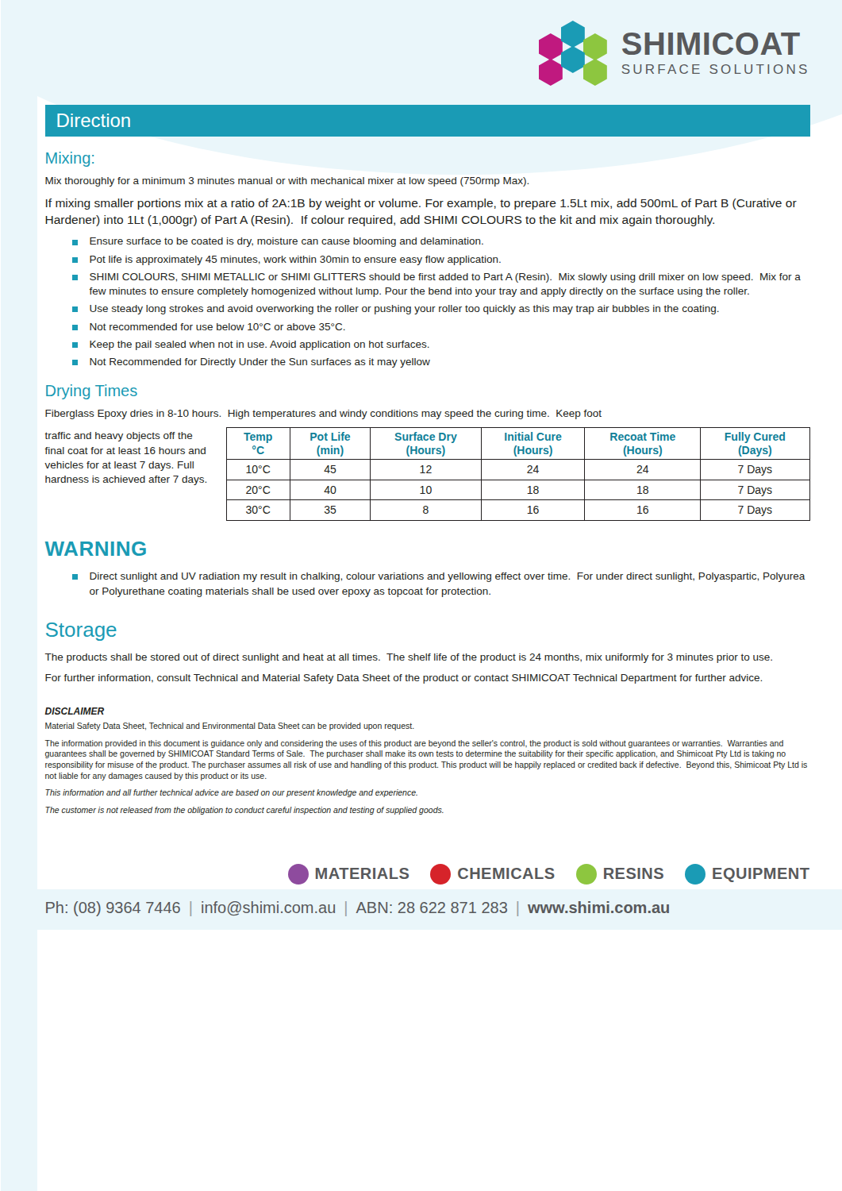SHIMICOAT
SURFACE SOLUTIONS
Direction
Mixing:
Mix thoroughly for a minimum 3 minutes manual or with mechanical mixer at low speed (750rmp Max).
If mixing smaller portions mix at a ratio of 2A:1B by weight or volume. For example, to prepare 1.5Lt mix, add 500mL of Part B (Curative or Hardener) into 1Lt (1,000gr) of Part A (Resin). If colour required, add SHIMI COLOURS to the kit and mix again thoroughly.
Ensure surface to be coated is dry, moisture can cause blooming and delamination.
Pot life is approximately 45 minutes, work within 30min to ensure easy flow application.
SHIMI COLOURS, SHIMI METALLIC or SHIMI GLITTERS should be first added to Part A (Resin). Mix slowly using drill mixer on low speed. Mix for a few minutes to ensure completely homogenized without lump. Pour the bend into your tray and apply directly on the surface using the roller.
Use steady long strokes and avoid overworking the roller or pushing your roller too quickly as this may trap air bubbles in the coating.
Not recommended for use below 10°C or above 35°C.
Keep the pail sealed when not in use. Avoid application on hot surfaces.
Not Recommended for Directly Under the Sun surfaces as it may yellow
Drying Times
Fiberglass Epoxy dries in 8-10 hours. High temperatures and windy conditions may speed the curing time. Keep foot
traffic and heavy objects off the final coat for at least 16 hours and vehicles for at least 7 days. Full hardness is achieved after 7 days.
| Temp °C | Pot Life (min) | Surface Dry (Hours) | Initial Cure (Hours) | Recoat Time (Hours) | Fully Cured (Days) |
| --- | --- | --- | --- | --- | --- |
| 10°C | 45 | 12 | 24 | 24 | 7 Days |
| 20°C | 40 | 10 | 18 | 18 | 7 Days |
| 30°C | 35 | 8 | 16 | 16 | 7 Days |
WARNING
Direct sunlight and UV radiation my result in chalking, colour variations and yellowing effect over time. For under direct sunlight, Polyaspartic, Polyurea or Polyurethane coating materials shall be used over epoxy as topcoat for protection.
Storage
The products shall be stored out of direct sunlight and heat at all times. The shelf life of the product is 24 months, mix uniformly for 3 minutes prior to use.
For further information, consult Technical and Material Safety Data Sheet of the product or contact SHIMICOAT Technical Department for further advice.
DISCLAIMER
Material Safety Data Sheet, Technical and Environmental Data Sheet can be provided upon request.
The information provided in this document is guidance only and considering the uses of this product are beyond the seller's control, the product is sold without guarantees or warranties. Warranties and guarantees shall be governed by SHIMICOAT Standard Terms of Sale. The purchaser shall make its own tests to determine the suitability for their specific application, and Shimicoat Pty Ltd is taking no responsibility for misuse of the product. The purchaser assumes all risk of use and handling of this product. This product will be happily replaced or credited back if defective. Beyond this, Shimicoat Pty Ltd is not liable for any damages caused by this product or its use.
This information and all further technical advice are based on our present knowledge and experience.
The customer is not released from the obligation to conduct careful inspection and testing of supplied goods.
MATERIALS CHEMICALS RESINS EQUIPMENT
Ph: (08) 9364 7446 | info@shimi.com.au | ABN: 28 622 871 283 | www.shimi.com.au